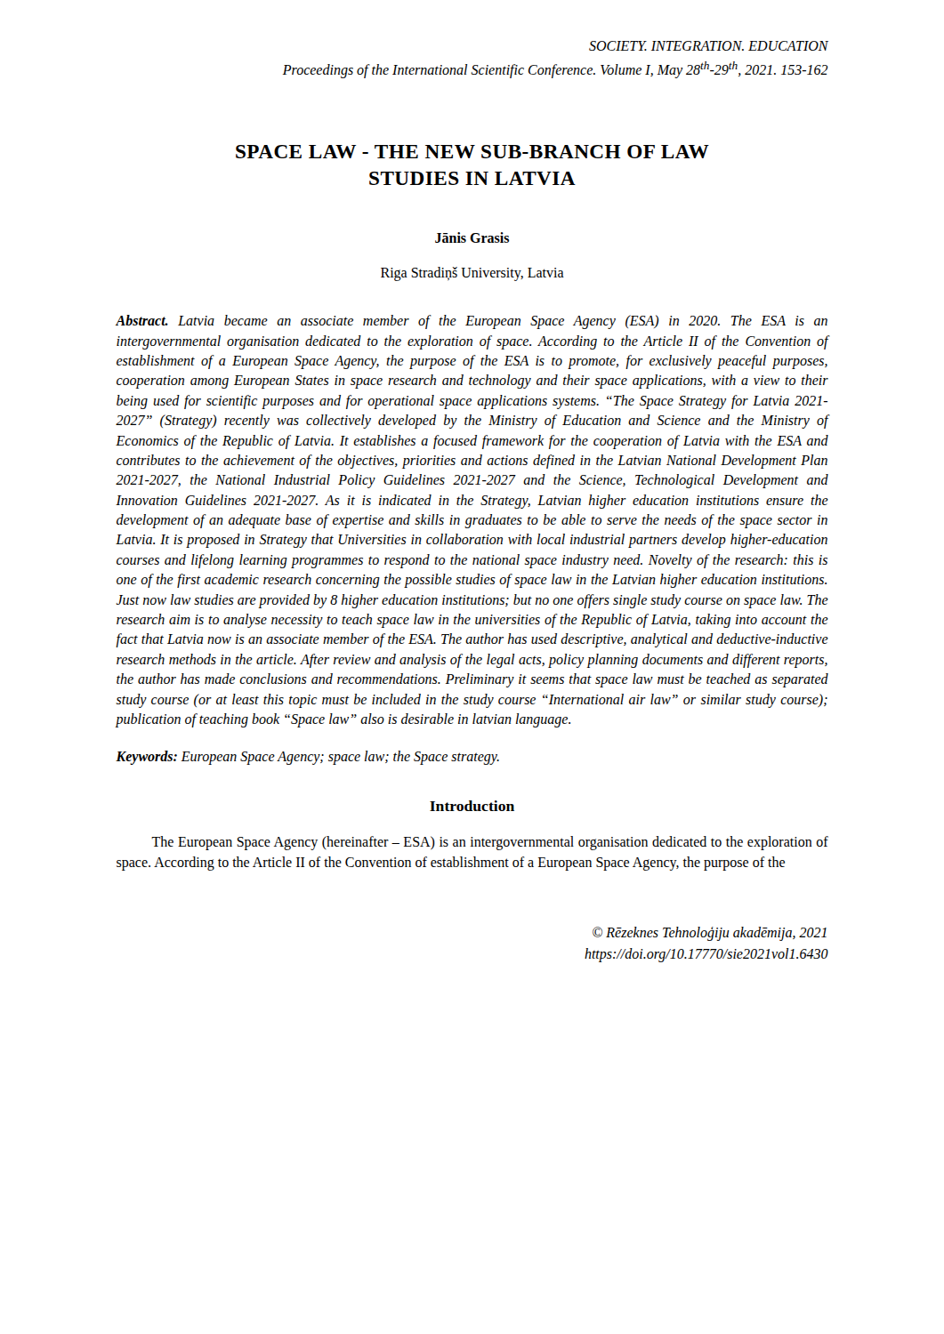SOCIETY. INTEGRATION. EDUCATION Proceedings of the International Scientific Conference. Volume I, May 28th-29th, 2021. 153-162
SPACE LAW - THE NEW SUB-BRANCH OF LAW
STUDIES IN LATVIA
Jānis Grasis
Riga Stradiņš University, Latvia
Abstract. Latvia became an associate member of the European Space Agency (ESA) in 2020. The ESA is an intergovernmental organisation dedicated to the exploration of space. According to the Article II of the Convention of establishment of a European Space Agency, the purpose of the ESA is to promote, for exclusively peaceful purposes, cooperation among European States in space research and technology and their space applications, with a view to their being used for scientific purposes and for operational space applications systems. “The Space Strategy for Latvia 2021-2027” (Strategy) recently was collectively developed by the Ministry of Education and Science and the Ministry of Economics of the Republic of Latvia. It establishes a focused framework for the cooperation of Latvia with the ESA and contributes to the achievement of the objectives, priorities and actions defined in the Latvian National Development Plan 2021-2027, the National Industrial Policy Guidelines 2021-2027 and the Science, Technological Development and Innovation Guidelines 2021-2027. As it is indicated in the Strategy, Latvian higher education institutions ensure the development of an adequate base of expertise and skills in graduates to be able to serve the needs of the space sector in Latvia. It is proposed in Strategy that Universities in collaboration with local industrial partners develop higher-education courses and lifelong learning programmes to respond to the national space industry need. Novelty of the research: this is one of the first academic research concerning the possible studies of space law in the Latvian higher education institutions. Just now law studies are provided by 8 higher education institutions; but no one offers single study course on space law. The research aim is to analyse necessity to teach space law in the universities of the Republic of Latvia, taking into account the fact that Latvia now is an associate member of the ESA. The author has used descriptive, analytical and deductive-inductive research methods in the article. After review and analysis of the legal acts, policy planning documents and different reports, the author has made conclusions and recommendations. Preliminary it seems that space law must be teached as separated study course (or at least this topic must be included in the study course “International air law” or similar study course); publication of teaching book “Space law” also is desirable in latvian language.
Keywords: European Space Agency; space law; the Space strategy.
Introduction
The European Space Agency (hereinafter – ESA) is an intergovernmental organisation dedicated to the exploration of space. According to the Article II of the Convention of establishment of a European Space Agency, the purpose of the
© Rēzeknes Tehnoloģiju akadēmija, 2021
https://doi.org/10.17770/sie2021vol1.6430